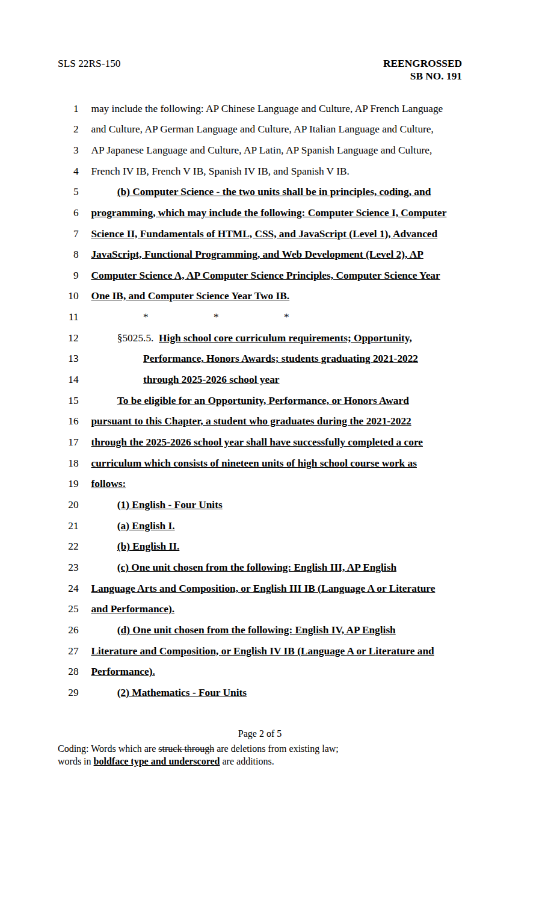SLS 22RS-150
REENGROSSED
SB NO. 191
may include the following: AP Chinese Language and Culture, AP French Language
and Culture, AP German Language and Culture, AP Italian Language and Culture,
AP Japanese Language and Culture, AP Latin, AP Spanish Language and Culture,
French IV IB, French V IB, Spanish IV IB, and Spanish V IB.
(b) Computer Science - the two units shall be in principles, coding, and
programming, which may include the following: Computer Science I, Computer
Science II, Fundamentals of HTML, CSS, and JavaScript (Level 1), Advanced
JavaScript, Functional Programming, and Web Development (Level 2), AP
Computer Science A, AP Computer Science Principles, Computer Science Year
One IB, and Computer Science Year Two IB.
* * *
§5025.5. High school core curriculum requirements; Opportunity,
Performance, Honors Awards; students graduating 2021-2022
through 2025-2026 school year
To be eligible for an Opportunity, Performance, or Honors Award
pursuant to this Chapter, a student who graduates during the 2021-2022
through the 2025-2026 school year shall have successfully completed a core
curriculum which consists of nineteen units of high school course work as
follows:
(1) English - Four Units
(a) English I.
(b) English II.
(c) One unit chosen from the following: English III, AP English
Language Arts and Composition, or English III IB (Language A or Literature
and Performance).
(d) One unit chosen from the following: English IV, AP English
Literature and Composition, or English IV IB (Language A or Literature and
Performance).
(2) Mathematics - Four Units
Page 2 of 5
Coding: Words which are struck through are deletions from existing law;
words in boldface type and underscored are additions.